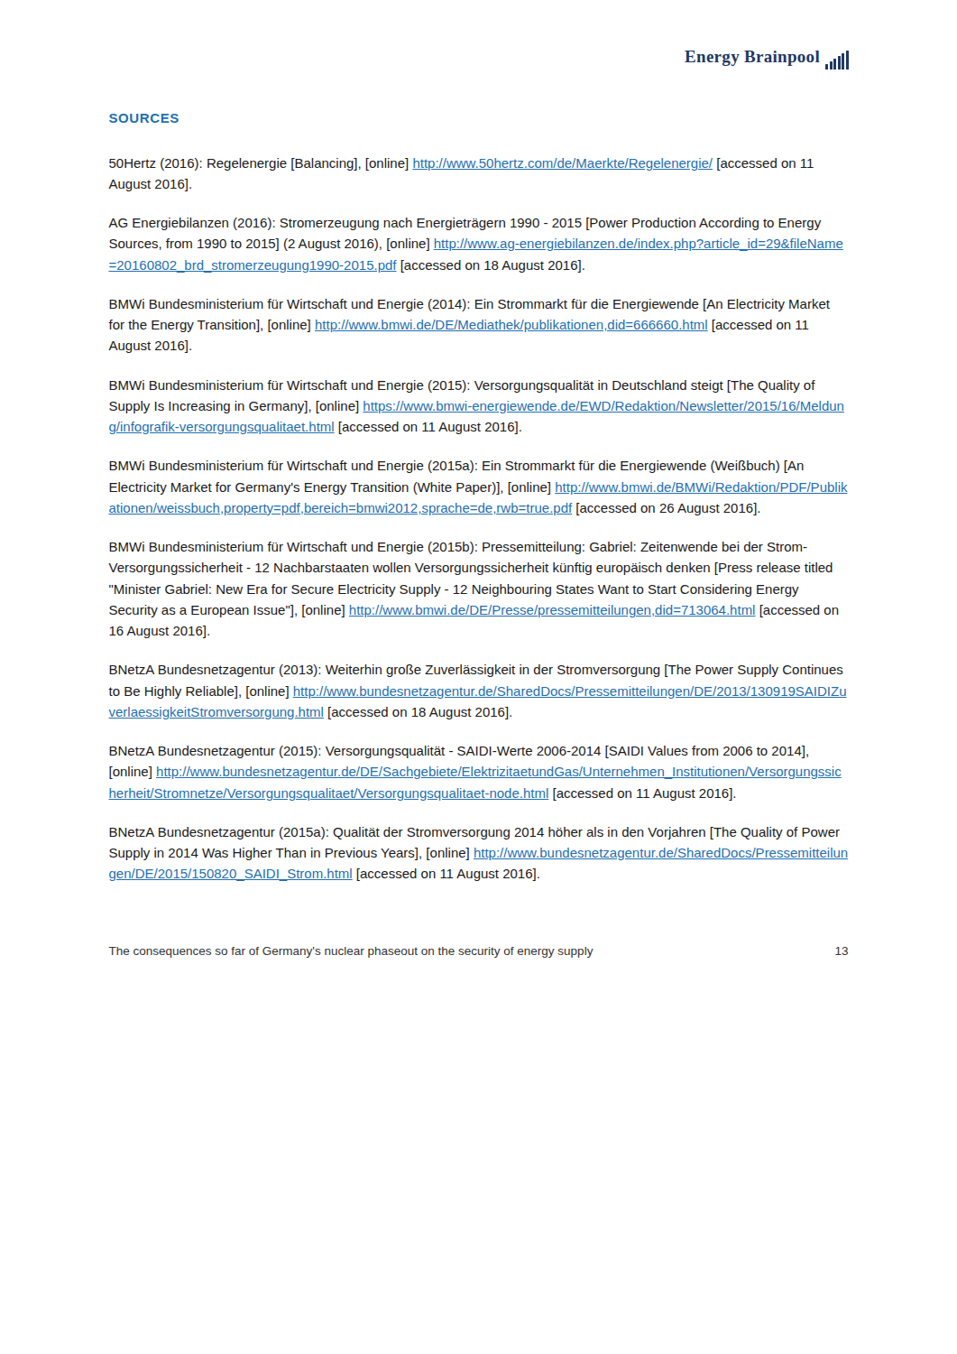Energy Brainpool
Sources
50Hertz (2016): Regelenergie [Balancing], [online] http://www.50hertz.com/de/Maerkte/Regelenergie/ [accessed on 11 August 2016].
AG Energiebilanzen (2016): Stromerzeugung nach Energieträgern 1990 - 2015 [Power Production According to Energy Sources, from 1990 to 2015] (2 August 2016), [online] http://www.ag-energiebilanzen.de/index.php?article_id=29&fileName=20160802_brd_stromerzeugung1990-2015.pdf [accessed on 18 August 2016].
BMWi Bundesministerium für Wirtschaft und Energie (2014): Ein Strommarkt für die Energiewende [An Electricity Market for the Energy Transition], [online] http://www.bmwi.de/DE/Mediathek/publikationen,did=666660.html [accessed on 11 August 2016].
BMWi Bundesministerium für Wirtschaft und Energie (2015): Versorgungsqualität in Deutschland steigt [The Quality of Supply Is Increasing in Germany], [online] https://www.bmwi-energiewende.de/EWD/Redaktion/Newsletter/2015/16/Meldung/infografik-versorgungsqualitaet.html [accessed on 11 August 2016].
BMWi Bundesministerium für Wirtschaft und Energie (2015a): Ein Strommarkt für die Energiewende (Weißbuch) [An Electricity Market for Germany's Energy Transition (White Paper)], [online] http://www.bmwi.de/BMWi/Redaktion/PDF/Publikationen/weissbuch,property=pdf,bereich=bmwi2012,sprache=de,rwb=true.pdf [accessed on 26 August 2016].
BMWi Bundesministerium für Wirtschaft und Energie (2015b): Pressemitteilung: Gabriel: Zeitenwende bei der Strom-Versorgungssicherheit - 12 Nachbarstaaten wollen Versorgungssicherheit künftig europäisch denken [Press release titled "Minister Gabriel: New Era for Secure Electricity Supply - 12 Neighbouring States Want to Start Considering Energy Security as a European Issue"], [online] http://www.bmwi.de/DE/Presse/pressemitteilungen,did=713064.html [accessed on 16 August 2016].
BNetzA Bundesnetzagentur (2013): Weiterhin große Zuverlässigkeit in der Stromversorgung [The Power Supply Continues to Be Highly Reliable], [online] http://www.bundesnetzagentur.de/SharedDocs/Pressemitteilungen/DE/2013/130919SAIDIZuverlaessigkeitStromversorgung.html [accessed on 18 August 2016].
BNetzA Bundesnetzagentur (2015): Versorgungsqualität - SAIDI-Werte 2006-2014 [SAIDI Values from 2006 to 2014], [online] http://www.bundesnetzagentur.de/DE/Sachgebiete/ElektrizitaetundGas/Unternehmen_Institutionen/Versorgungssicherheit/Stromnetze/Versorgungsqualitaet/Versorgungsqualitaet-node.html [accessed on 11 August 2016].
BNetzA Bundesnetzagentur (2015a): Qualität der Stromversorgung 2014 höher als in den Vorjahren [The Quality of Power Supply in 2014 Was Higher Than in Previous Years], [online] http://www.bundesnetzagentur.de/SharedDocs/Pressemitteilungen/DE/2015/150820_SAIDI_Strom.html [accessed on 11 August 2016].
The consequences so far of Germany's nuclear phaseout on the security of energy supply 13